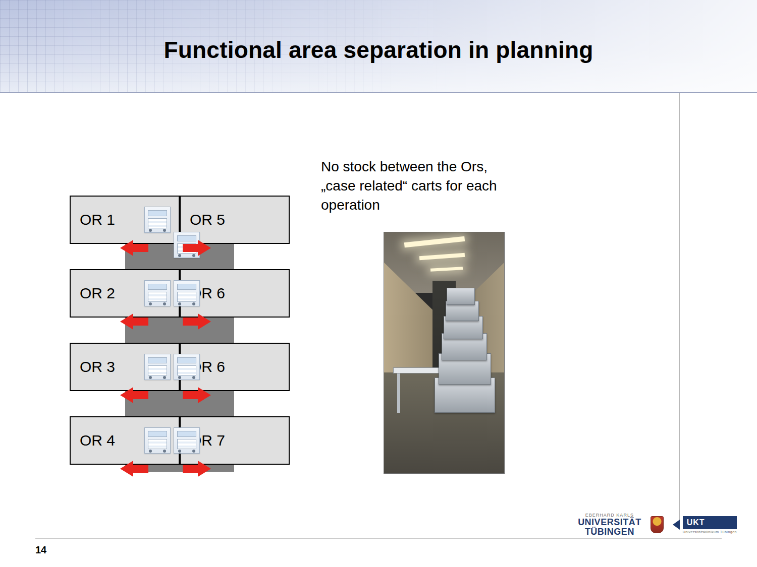Functional area separation in planning
OR 1
OR 2
OR 3
OR 4
OR 5
OR 6
OR 6
OR 7
No stock between the Ors,
„case related“ carts for each
operation
Eberhard Karls
UNIVERSITÄT
TÜBINGEN
UKT
Universitätsklinikum Tübingen
14